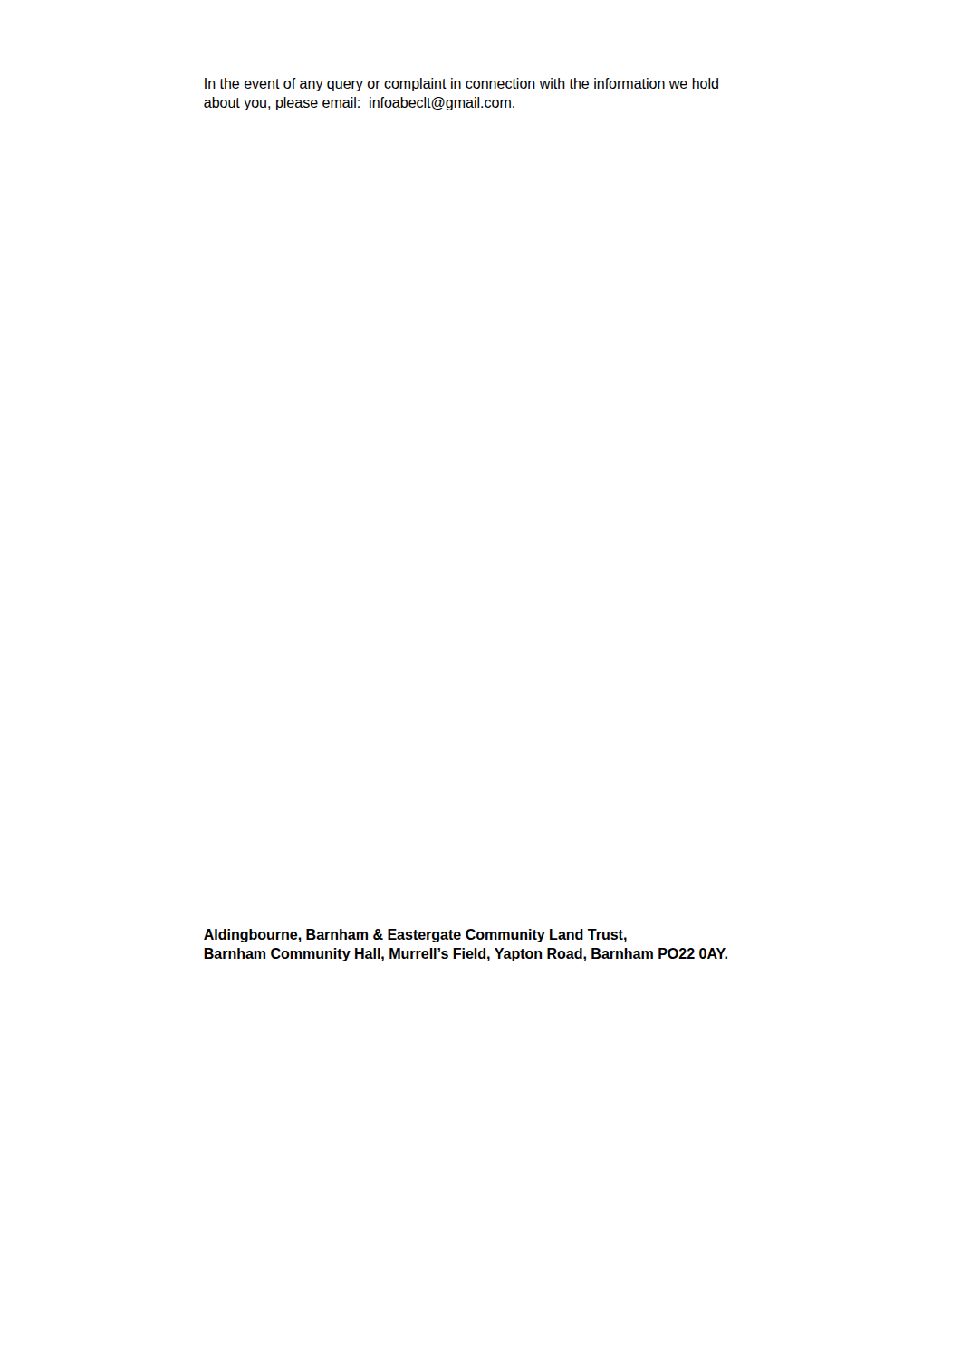In the event of any query or complaint in connection with the information we hold about you, please email: infoabeclt@gmail.com.
Aldingbourne, Barnham & Eastergate Community Land Trust,
Barnham Community Hall, Murrell’s Field, Yapton Road, Barnham PO22 0AY.